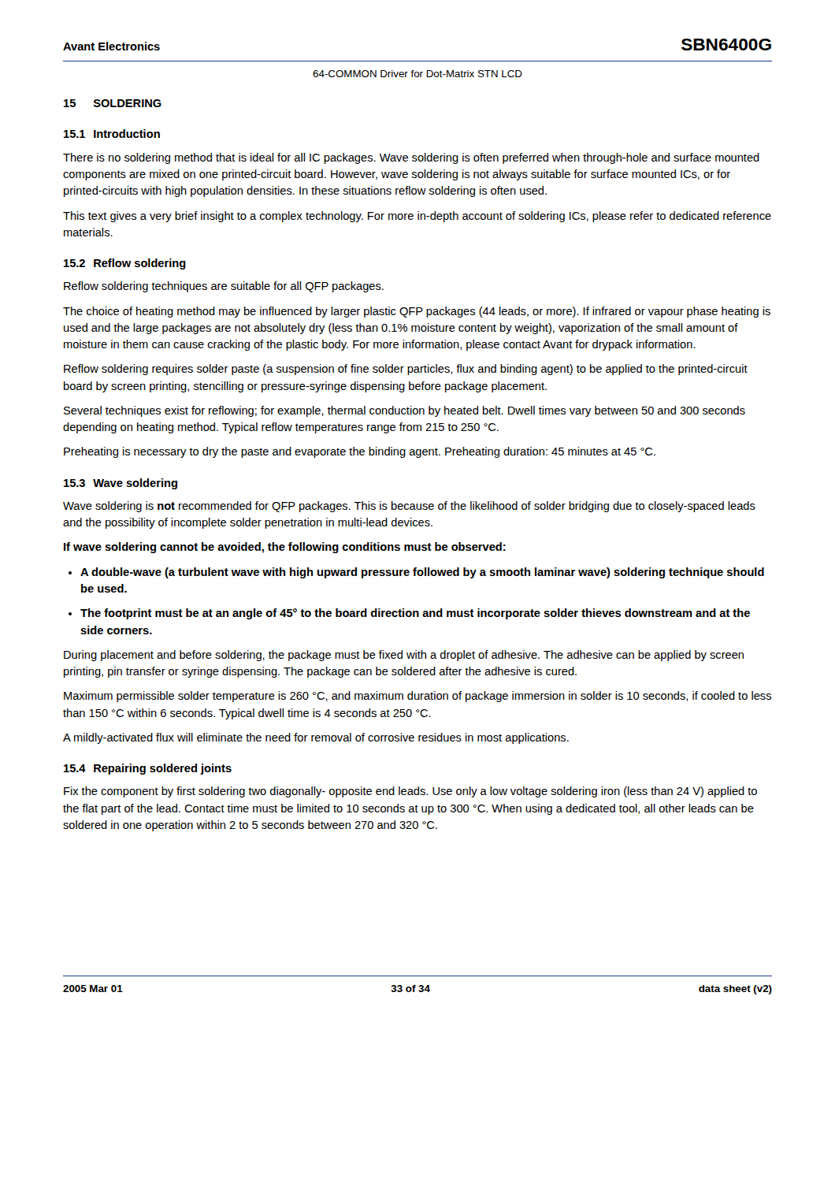Avant Electronics
SBN6400G
64-COMMON Driver for Dot-Matrix STN LCD
15 SOLDERING
15.1 Introduction
There is no soldering method that is ideal for all IC packages. Wave soldering is often preferred when through-hole and surface mounted components are mixed on one printed-circuit board. However, wave soldering is not always suitable for surface mounted ICs, or for printed-circuits with high population densities. In these situations reflow soldering is often used.
This text gives a very brief insight to a complex technology. For more in-depth account of soldering ICs, please refer to dedicated reference materials.
15.2 Reflow soldering
Reflow soldering techniques are suitable for all QFP packages.
The choice of heating method may be influenced by larger plastic QFP packages (44 leads, or more). If infrared or vapour phase heating is used and the large packages are not absolutely dry (less than 0.1% moisture content by weight), vaporization of the small amount of moisture in them can cause cracking of the plastic body. For more information, please contact Avant for drypack information.
Reflow soldering requires solder paste (a suspension of fine solder particles, flux and binding agent) to be applied to the printed-circuit board by screen printing, stencilling or pressure-syringe dispensing before package placement.
Several techniques exist for reflowing; for example, thermal conduction by heated belt. Dwell times vary between 50 and 300 seconds depending on heating method. Typical reflow temperatures range from 215 to 250 °C.
Preheating is necessary to dry the paste and evaporate the binding agent. Preheating duration: 45 minutes at 45 °C.
15.3 Wave soldering
Wave soldering is not recommended for QFP packages. This is because of the likelihood of solder bridging due to closely-spaced leads and the possibility of incomplete solder penetration in multi-lead devices.
If wave soldering cannot be avoided, the following conditions must be observed:
A double-wave (a turbulent wave with high upward pressure followed by a smooth laminar wave) soldering technique should be used.
The footprint must be at an angle of 45° to the board direction and must incorporate solder thieves downstream and at the side corners.
During placement and before soldering, the package must be fixed with a droplet of adhesive. The adhesive can be applied by screen printing, pin transfer or syringe dispensing. The package can be soldered after the adhesive is cured.
Maximum permissible solder temperature is 260 °C, and maximum duration of package immersion in solder is 10 seconds, if cooled to less than 150 °C within 6 seconds. Typical dwell time is 4 seconds at 250 °C.
A mildly-activated flux will eliminate the need for removal of corrosive residues in most applications.
15.4 Repairing soldered joints
Fix the component by first soldering two diagonally- opposite end leads. Use only a low voltage soldering iron (less than 24 V) applied to the flat part of the lead. Contact time must be limited to 10 seconds at up to 300 °C. When using a dedicated tool, all other leads can be soldered in one operation within 2 to 5 seconds between 270 and 320 °C.
2005 Mar 01
33 of 34
data sheet (v2)